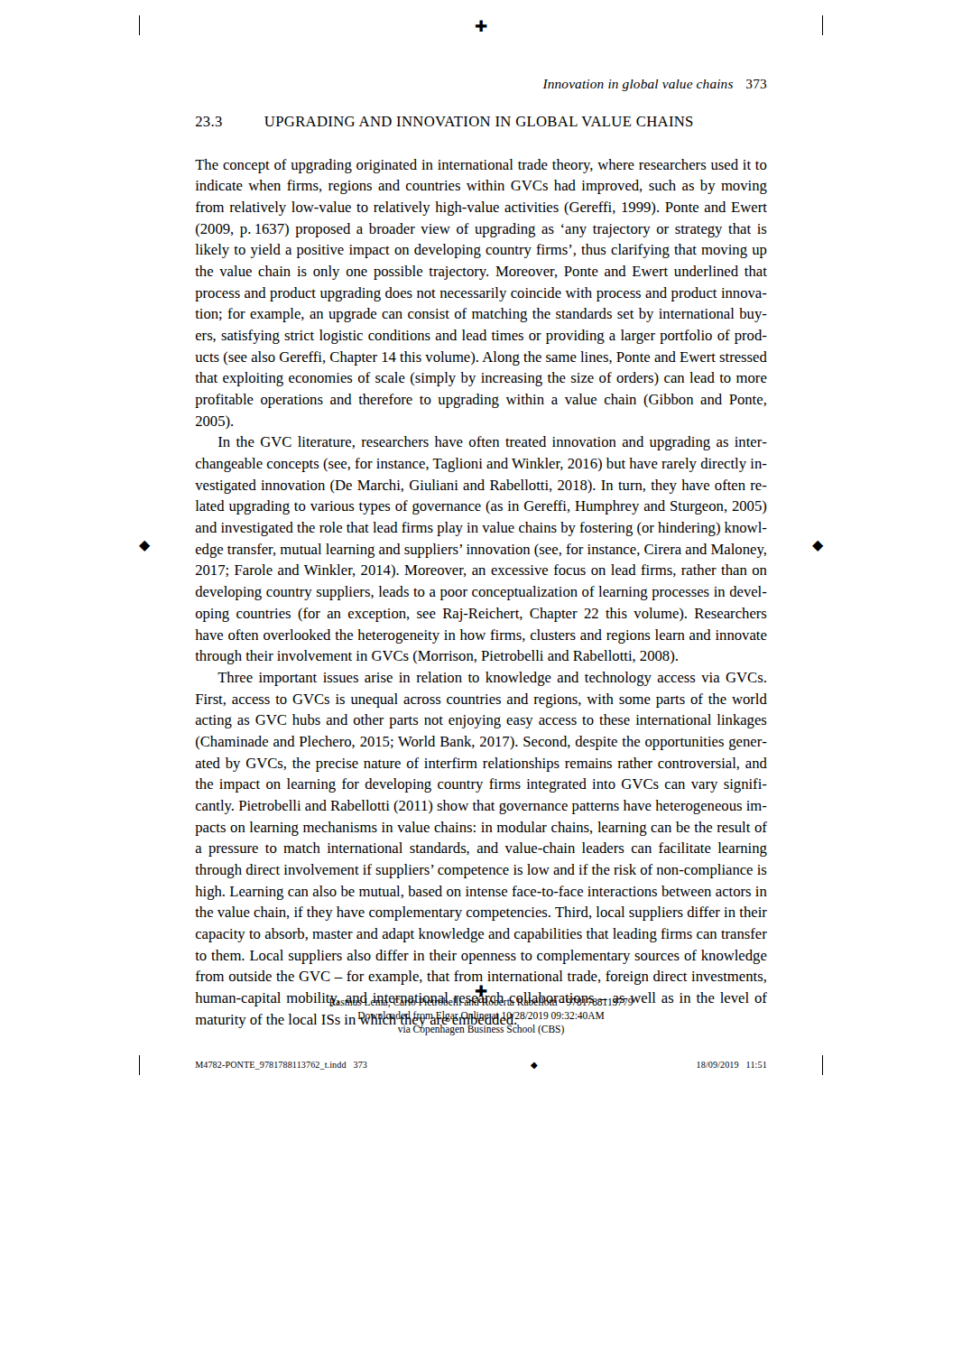✚
◆
◆
✚
Innovation in global value chains373
23.3 UPGRADING AND INNOVATION IN GLOBAL VALUE CHAINS
The concept of upgrading originated in international trade theory, where researchers used it to indicate when firms, regions and countries within GVCs had improved, such as by moving from relatively low-value to relatively high-value activities (Gereffi, 1999). Ponte and Ewert (2009, p. 1637) proposed a broader view of upgrading as ‘any trajectory or strategy that is likely to yield a positive impact on developing country firms’, thus clarifying that moving up the value chain is only one possible trajectory. Moreover, Ponte and Ewert underlined that process and product upgrading does not necessarily coincide with process and product innovation; for example, an upgrade can consist of matching the standards set by international buyers, satisfying strict logistic conditions and lead times or providing a larger portfolio of products (see also Gereffi, Chapter 14 this volume). Along the same lines, Ponte and Ewert stressed that exploiting economies of scale (simply by increasing the size of orders) can lead to more profitable operations and therefore to upgrading within a value chain (Gibbon and Ponte, 2005).
In the GVC literature, researchers have often treated innovation and upgrading as interchangeable concepts (see, for instance, Taglioni and Winkler, 2016) but have rarely directly investigated innovation (De Marchi, Giuliani and Rabellotti, 2018). In turn, they have often related upgrading to various types of governance (as in Gereffi, Humphrey and Sturgeon, 2005) and investigated the role that lead firms play in value chains by fostering (or hindering) knowledge transfer, mutual learning and suppliers’ innovation (see, for instance, Cirera and Maloney, 2017; Farole and Winkler, 2014). Moreover, an excessive focus on lead firms, rather than on developing country suppliers, leads to a poor conceptualization of learning processes in developing countries (for an exception, see Raj-Reichert, Chapter 22 this volume). Researchers have often overlooked the heterogeneity in how firms, clusters and regions learn and innovate through their involvement in GVCs (Morrison, Pietrobelli and Rabellotti, 2008).
Three important issues arise in relation to knowledge and technology access via GVCs. First, access to GVCs is unequal across countries and regions, with some parts of the world acting as GVC hubs and other parts not enjoying easy access to these international linkages (Chaminade and Plechero, 2015; World Bank, 2017). Second, despite the opportunities generated by GVCs, the precise nature of interfirm relationships remains rather controversial, and the impact on learning for developing country firms integrated into GVCs can vary significantly. Pietrobelli and Rabellotti (2011) show that governance patterns have heterogeneous impacts on learning mechanisms in value chains: in modular chains, learning can be the result of a pressure to match international standards, and value-chain leaders can facilitate learning through direct involvement if suppliers’ competence is low and if the risk of non-compliance is high. Learning can also be mutual, based on intense face-to-face interactions between actors in the value chain, if they have complementary competencies. Third, local suppliers differ in their capacity to absorb, master and adapt knowledge and capabilities that leading firms can transfer to them. Local suppliers also differ in their openness to complementary sources of knowledge from outside the GVC – for example, that from international trade, foreign direct investments, human-capital mobility, and international research collaborations – as well as in the level of maturity of the local ISs in which they are embedded.
Rasmus Lema, Carlo Pietrobelli and Roberta Rabellotti - 9781788113779
Downloaded from Elgar Online at 10/28/2019 09:32:40AM
via Copenhagen Business School (CBS)
M4782-PONTE_9781788113762_t.indd 373
◆
18/09/2019 11:51